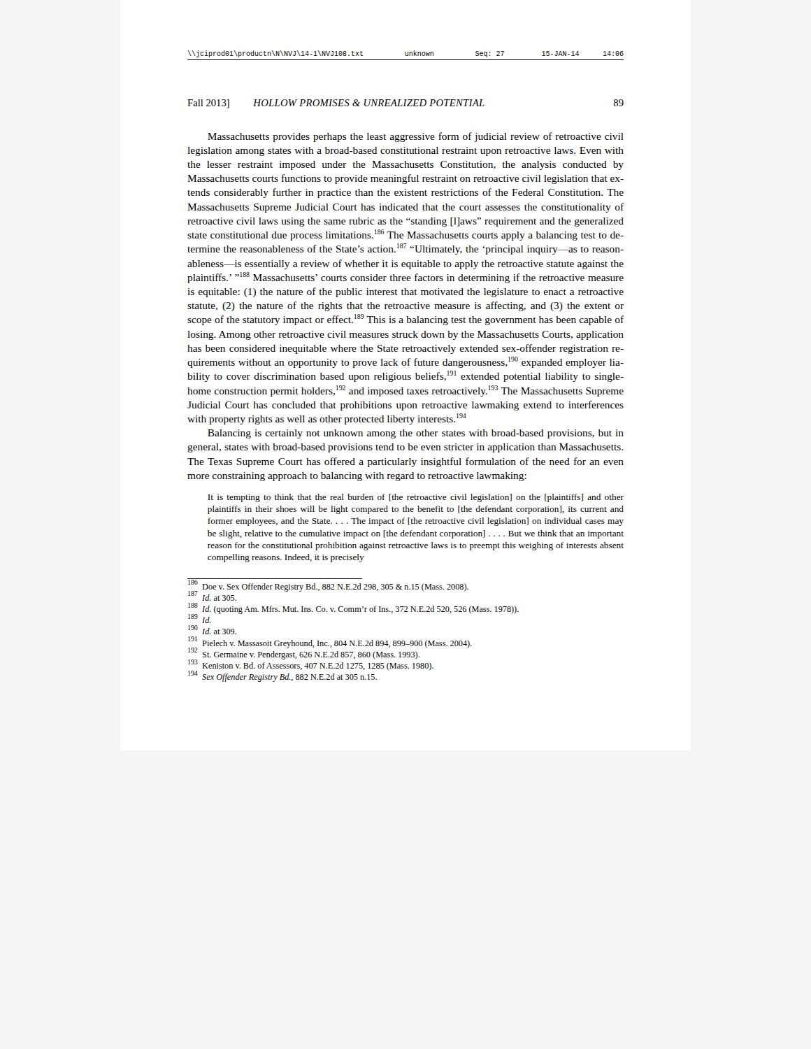\\jciprod01\productn\N\NVJ\14-1\NVJ108.txt unknown Seq: 27 15-JAN-14 14:06
Fall 2013] HOLLOW PROMISES & UNREALIZED POTENTIAL 89
Massachusetts provides perhaps the least aggressive form of judicial review of retroactive civil legislation among states with a broad-based constitutional restraint upon retroactive laws. Even with the lesser restraint imposed under the Massachusetts Constitution, the analysis conducted by Massachusetts courts functions to provide meaningful restraint on retroactive civil legislation that extends considerably further in practice than the existent restrictions of the Federal Constitution. The Massachusetts Supreme Judicial Court has indicated that the court assesses the constitutionality of retroactive civil laws using the same rubric as the “standing [l]aws” requirement and the generalized state constitutional due process limitations.186 The Massachusetts courts apply a balancing test to determine the reasonableness of the State’s action.187 “Ultimately, the ‘principal inquiry—as to reasonableness—is essentially a review of whether it is equitable to apply the retroactive statute against the plaintiffs.’ ”188 Massachusetts’ courts consider three factors in determining if the retroactive measure is equitable: (1) the nature of the public interest that motivated the legislature to enact a retroactive statute, (2) the nature of the rights that the retroactive measure is affecting, and (3) the extent or scope of the statutory impact or effect.189 This is a balancing test the government has been capable of losing. Among other retroactive civil measures struck down by the Massachusetts Courts, application has been considered inequitable where the State retroactively extended sex-offender registration requirements without an opportunity to prove lack of future dangerousness,190 expanded employer liability to cover discrimination based upon religious beliefs,191 extended potential liability to single-home construction permit holders,192 and imposed taxes retroactively.193 The Massachusetts Supreme Judicial Court has concluded that prohibitions upon retroactive lawmaking extend to interferences with property rights as well as other protected liberty interests.194
Balancing is certainly not unknown among the other states with broad-based provisions, but in general, states with broad-based provisions tend to be even stricter in application than Massachusetts. The Texas Supreme Court has offered a particularly insightful formulation of the need for an even more constraining approach to balancing with regard to retroactive lawmaking:
It is tempting to think that the real burden of [the retroactive civil legislation] on the [plaintiffs] and other plaintiffs in their shoes will be light compared to the benefit to [the defendant corporation], its current and former employees, and the State. . . . The impact of [the retroactive civil legislation] on individual cases may be slight, relative to the cumulative impact on [the defendant corporation] . . . . But we think that an important reason for the constitutional prohibition against retroactive laws is to preempt this weighing of interests absent compelling reasons. Indeed, it is precisely
186 Doe v. Sex Offender Registry Bd., 882 N.E.2d 298, 305 & n.15 (Mass. 2008).
187 Id. at 305.
188 Id. (quoting Am. Mfrs. Mut. Ins. Co. v. Comm’r of Ins., 372 N.E.2d 520, 526 (Mass. 1978)).
189 Id.
190 Id. at 309.
191 Pielech v. Massasoit Greyhound, Inc., 804 N.E.2d 894, 899–900 (Mass. 2004).
192 St. Germaine v. Pendergast, 626 N.E.2d 857, 860 (Mass. 1993).
193 Keniston v. Bd. of Assessors, 407 N.E.2d 1275, 1285 (Mass. 1980).
194 Sex Offender Registry Bd., 882 N.E.2d at 305 n.15.